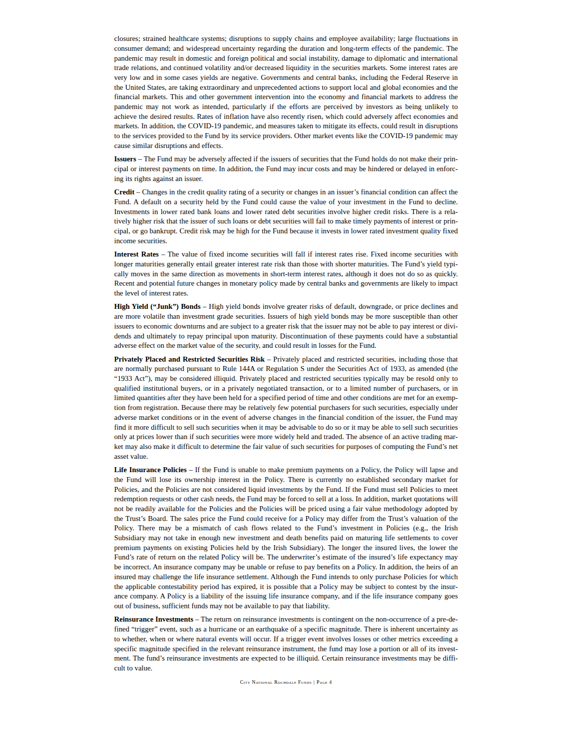closures; strained healthcare systems; disruptions to supply chains and employee availability; large fluctuations in consumer demand; and widespread uncertainty regarding the duration and long-term effects of the pandemic. The pandemic may result in domestic and foreign political and social instability, damage to diplomatic and international trade relations, and continued volatility and/or decreased liquidity in the securities markets. Some interest rates are very low and in some cases yields are negative. Governments and central banks, including the Federal Reserve in the United States, are taking extraordinary and unprecedented actions to support local and global economies and the financial markets. This and other government intervention into the economy and financial markets to address the pandemic may not work as intended, particularly if the efforts are perceived by investors as being unlikely to achieve the desired results. Rates of inflation have also recently risen, which could adversely affect economies and markets. In addition, the COVID-19 pandemic, and measures taken to mitigate its effects, could result in disruptions to the services provided to the Fund by its service providers. Other market events like the COVID-19 pandemic may cause similar disruptions and effects.
Issuers – The Fund may be adversely affected if the issuers of securities that the Fund holds do not make their principal or interest payments on time. In addition, the Fund may incur costs and may be hindered or delayed in enforcing its rights against an issuer.
Credit – Changes in the credit quality rating of a security or changes in an issuer’s financial condition can affect the Fund. A default on a security held by the Fund could cause the value of your investment in the Fund to decline. Investments in lower rated bank loans and lower rated debt securities involve higher credit risks. There is a relatively higher risk that the issuer of such loans or debt securities will fail to make timely payments of interest or principal, or go bankrupt. Credit risk may be high for the Fund because it invests in lower rated investment quality fixed income securities.
Interest Rates – The value of fixed income securities will fall if interest rates rise. Fixed income securities with longer maturities generally entail greater interest rate risk than those with shorter maturities. The Fund’s yield typically moves in the same direction as movements in short-term interest rates, although it does not do so as quickly. Recent and potential future changes in monetary policy made by central banks and governments are likely to impact the level of interest rates.
High Yield (“Junk”) Bonds – High yield bonds involve greater risks of default, downgrade, or price declines and are more volatile than investment grade securities. Issuers of high yield bonds may be more susceptible than other issuers to economic downturns and are subject to a greater risk that the issuer may not be able to pay interest or dividends and ultimately to repay principal upon maturity. Discontinuation of these payments could have a substantial adverse effect on the market value of the security, and could result in losses for the Fund.
Privately Placed and Restricted Securities Risk – Privately placed and restricted securities, including those that are normally purchased pursuant to Rule 144A or Regulation S under the Securities Act of 1933, as amended (the “1933 Act”), may be considered illiquid. Privately placed and restricted securities typically may be resold only to qualified institutional buyers, or in a privately negotiated transaction, or to a limited number of purchasers, or in limited quantities after they have been held for a specified period of time and other conditions are met for an exemption from registration. Because there may be relatively few potential purchasers for such securities, especially under adverse market conditions or in the event of adverse changes in the financial condition of the issuer, the Fund may find it more difficult to sell such securities when it may be advisable to do so or it may be able to sell such securities only at prices lower than if such securities were more widely held and traded. The absence of an active trading market may also make it difficult to determine the fair value of such securities for purposes of computing the Fund’s net asset value.
Life Insurance Policies – If the Fund is unable to make premium payments on a Policy, the Policy will lapse and the Fund will lose its ownership interest in the Policy. There is currently no established secondary market for Policies, and the Policies are not considered liquid investments by the Fund. If the Fund must sell Policies to meet redemption requests or other cash needs, the Fund may be forced to sell at a loss. In addition, market quotations will not be readily available for the Policies and the Policies will be priced using a fair value methodology adopted by the Trust’s Board. The sales price the Fund could receive for a Policy may differ from the Trust’s valuation of the Policy. There may be a mismatch of cash flows related to the Fund’s investment in Policies (e.g., the Irish Subsidiary may not take in enough new investment and death benefits paid on maturing life settlements to cover premium payments on existing Policies held by the Irish Subsidiary). The longer the insured lives, the lower the Fund’s rate of return on the related Policy will be. The underwriter’s estimate of the insured’s life expectancy may be incorrect. An insurance company may be unable or refuse to pay benefits on a Policy. In addition, the heirs of an insured may challenge the life insurance settlement. Although the Fund intends to only purchase Policies for which the applicable contestability period has expired, it is possible that a Policy may be subject to contest by the insurance company. A Policy is a liability of the issuing life insurance company, and if the life insurance company goes out of business, sufficient funds may not be available to pay that liability.
Reinsurance Investments – The return on reinsurance investments is contingent on the non-occurrence of a pre-defined “trigger” event, such as a hurricane or an earthquake of a specific magnitude. There is inherent uncertainty as to whether, when or where natural events will occur. If a trigger event involves losses or other metrics exceeding a specific magnitude specified in the relevant reinsurance instrument, the fund may lose a portion or all of its investment. The fund’s reinsurance investments are expected to be illiquid. Certain reinsurance investments may be difficult to value.
City National Rochdale Funds|Page 4